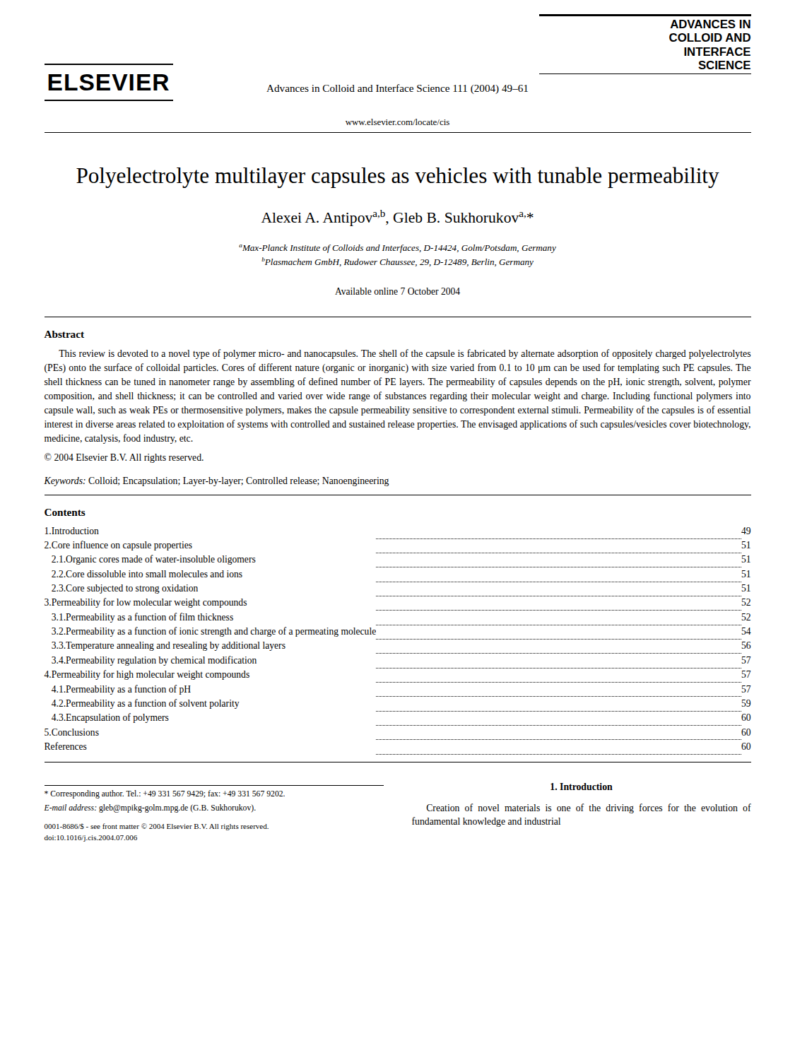ELSEVIER
Advances in Colloid and Interface Science 111 (2004) 49–61
www.elsevier.com/locate/cis
ADVANCES IN
COLLOID AND
INTERFACE
SCIENCE
Polyelectrolyte multilayer capsules as vehicles with tunable permeability
Alexei A. Antipova,b, Gleb B. Sukhorukova,*
aMax-Planck Institute of Colloids and Interfaces, D-14424, Golm/Potsdam, Germany
bPlasmachem GmbH, Rudower Chaussee, 29, D-12489, Berlin, Germany
Available online 7 October 2004
Abstract
This review is devoted to a novel type of polymer micro- and nanocapsules. The shell of the capsule is fabricated by alternate adsorption of oppositely charged polyelectrolytes (PEs) onto the surface of colloidal particles. Cores of different nature (organic or inorganic) with size varied from 0.1 to 10 μm can be used for templating such PE capsules. The shell thickness can be tuned in nanometer range by assembling of defined number of PE layers. The permeability of capsules depends on the pH, ionic strength, solvent, polymer composition, and shell thickness; it can be controlled and varied over wide range of substances regarding their molecular weight and charge. Including functional polymers into capsule wall, such as weak PEs or thermosensitive polymers, makes the capsule permeability sensitive to correspondent external stimuli. Permeability of the capsules is of essential interest in diverse areas related to exploitation of systems with controlled and sustained release properties. The envisaged applications of such capsules/vesicles cover biotechnology, medicine, catalysis, food industry, etc.
© 2004 Elsevier B.V. All rights reserved.
Keywords: Colloid; Encapsulation; Layer-by-layer; Controlled release; Nanoengineering
Contents
| 1. | Introduction | | 49 |
| 2. | Core influence on capsule properties | | 51 |
| | 2.1. | Organic cores made of water-insoluble oligomers | | 51 |
| | 2.2. | Core dissoluble into small molecules and ions | | 51 |
| | 2.3. | Core subjected to strong oxidation | | 51 |
| 3. | Permeability for low molecular weight compounds | | 52 |
| | 3.1. | Permeability as a function of film thickness | | 52 |
| | 3.2. | Permeability as a function of ionic strength and charge of a permeating molecule | | 54 |
| | 3.3. | Temperature annealing and resealing by additional layers | | 56 |
| | 3.4. | Permeability regulation by chemical modification | | 57 |
| 4. | Permeability for high molecular weight compounds | | 57 |
| | 4.1. | Permeability as a function of pH | | 57 |
| | 4.2. | Permeability as a function of solvent polarity | | 59 |
| | 4.3. | Encapsulation of polymers | | 60 |
| 5. | Conclusions | | 60 |
| References | | 60 |
* Corresponding author. Tel.: +49 331 567 9429; fax: +49 331 567 9202.
E-mail address: gleb@mpikg-golm.mpg.de (G.B. Sukhorukov).
0001-8686/$ - see front matter © 2004 Elsevier B.V. All rights reserved.
doi:10.1016/j.cis.2004.07.006
1. Introduction
Creation of novel materials is one of the driving forces for the evolution of fundamental knowledge and industrial